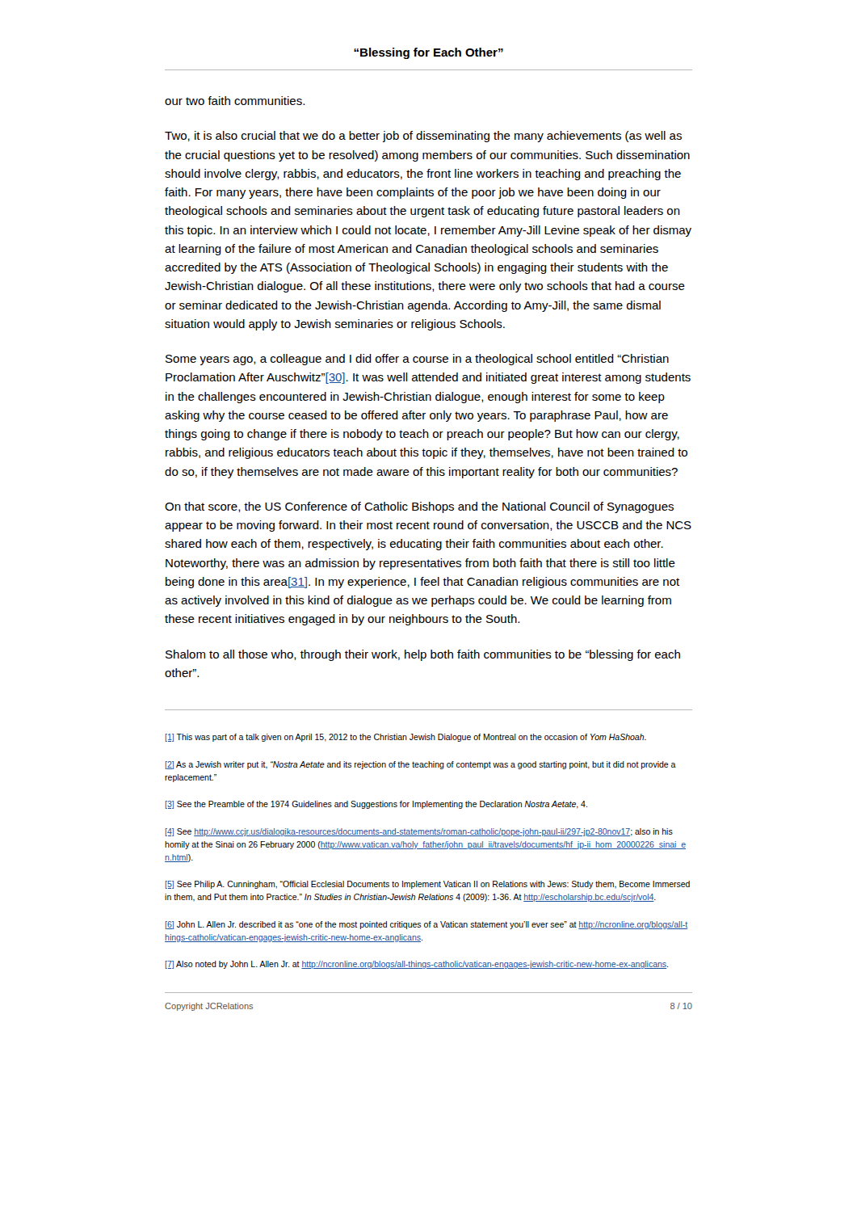“Blessing for Each Other”
our two faith communities.
Two, it is also crucial that we do a better job of disseminating the many achievements (as well as the crucial questions yet to be resolved) among members of our communities. Such dissemination should involve clergy, rabbis, and educators, the front line workers in teaching and preaching the faith. For many years, there have been complaints of the poor job we have been doing in our theological schools and seminaries about the urgent task of educating future pastoral leaders on this topic. In an interview which I could not locate, I remember Amy-Jill Levine speak of her dismay at learning of the failure of most American and Canadian theological schools and seminaries accredited by the ATS (Association of Theological Schools) in engaging their students with the Jewish-Christian dialogue. Of all these institutions, there were only two schools that had a course or seminar dedicated to the Jewish-Christian agenda. According to Amy-Jill, the same dismal situation would apply to Jewish seminaries or religious Schools.
Some years ago, a colleague and I did offer a course in a theological school entitled “Christian Proclamation After Auschwitz”[30]. It was well attended and initiated great interest among students in the challenges encountered in Jewish-Christian dialogue, enough interest for some to keep asking why the course ceased to be offered after only two years. To paraphrase Paul, how are things going to change if there is nobody to teach or preach our people? But how can our clergy, rabbis, and religious educators teach about this topic if they, themselves, have not been trained to do so, if they themselves are not made aware of this important reality for both our communities?
On that score, the US Conference of Catholic Bishops and the National Council of Synagogues appear to be moving forward. In their most recent round of conversation, the USCCB and the NCS shared how each of them, respectively, is educating their faith communities about each other. Noteworthy, there was an admission by representatives from both faith that there is still too little being done in this area[31]. In my experience, I feel that Canadian religious communities are not as actively involved in this kind of dialogue as we perhaps could be. We could be learning from these recent initiatives engaged in by our neighbours to the South.
Shalom to all those who, through their work, help both faith communities to be “blessing for each other”.
[1] This was part of a talk given on April 15, 2012 to the Christian Jewish Dialogue of Montreal on the occasion of Yom HaShoah.
[2] As a Jewish writer put it, “Nostra Aetate and its rejection of the teaching of contempt was a good starting point, but it did not provide a replacement.”
[3] See the Preamble of the 1974 Guidelines and Suggestions for Implementing the Declaration Nostra Aetate, 4.
[4] See http://www.ccjr.us/dialogika-resources/documents-and-statements/roman-catholic/pope-john-paul-ii/297-jp2-80nov17; also in his homily at the Sinai on 26 February 2000 (http://www.vatican.va/holy_father/john_paul_ii/travels/documents/hf_jp-ii_hom_20000226_sinai_en.html).
[5] See Philip A. Cunningham, “Official Ecclesial Documents to Implement Vatican II on Relations with Jews: Study them, Become Immersed in them, and Put them into Practice.” In Studies in Christian-Jewish Relations 4 (2009): 1-36. At http://escholarship.bc.edu/scjr/vol4.
[6] John L. Allen Jr. described it as “one of the most pointed critiques of a Vatican statement you’ll ever see” at http://ncronline.org/blogs/all-things-catholic/vatican-engages-jewish-critic-new-home-ex-anglicans.
[7] Also noted by John L. Allen Jr. at http://ncronline.org/blogs/all-things-catholic/vatican-engages-jewish-critic-new-home-ex-anglicans.
Copyright JCRelations 8 / 10